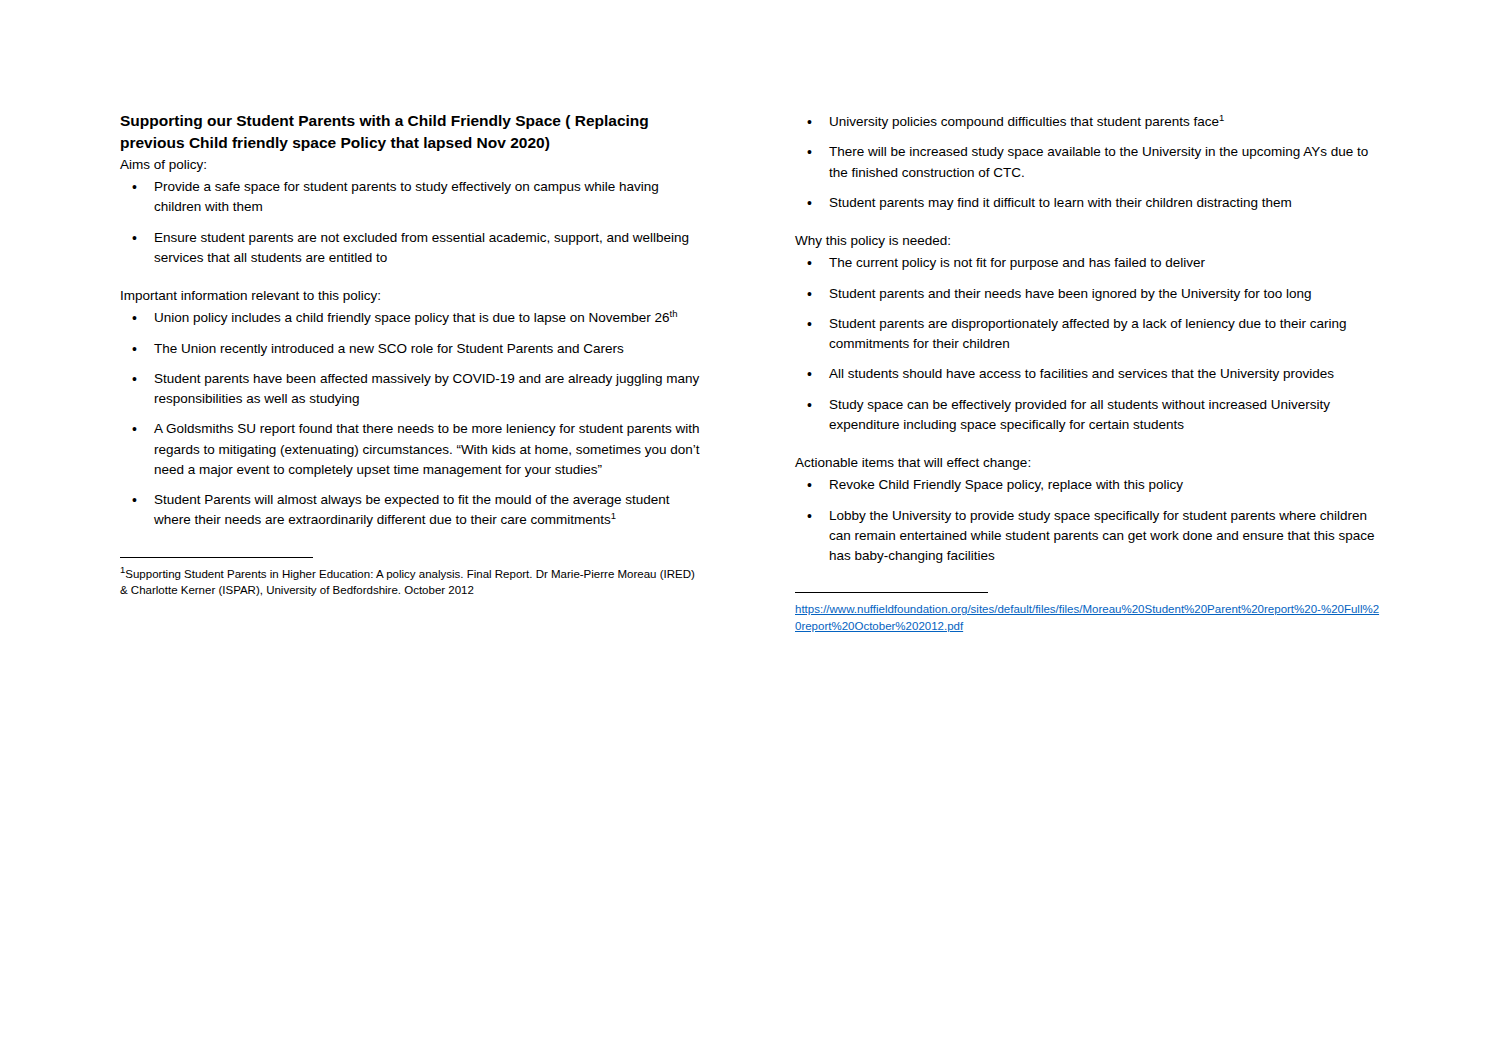Supporting our Student Parents with a Child Friendly Space ( Replacing previous Child friendly space Policy that lapsed Nov 2020)
Aims of policy:
Provide a safe space for student parents to study effectively on campus while having children with them
Ensure student parents are not excluded from essential academic, support, and wellbeing services that all students are entitled to
Important information relevant to this policy:
Union policy includes a child friendly space policy that is due to lapse on November 26th
The Union recently introduced a new SCO role for Student Parents and Carers
Student parents have been affected massively by COVID-19 and are already juggling many responsibilities as well as studying
A Goldsmiths SU report found that there needs to be more leniency for student parents with regards to mitigating (extenuating) circumstances. “With kids at home, sometimes you don’t need a major event to completely upset time management for your studies”
Student Parents will almost always be expected to fit the mould of the average student where their needs are extraordinarily different due to their care commitments1
1Supporting Student Parents in Higher Education: A policy analysis. Final Report. Dr Marie-Pierre Moreau (IRED) & Charlotte Kerner (ISPAR), University of Bedfordshire. October 2012
University policies compound difficulties that student parents face1
There will be increased study space available to the University in the upcoming AYs due to the finished construction of CTC.
Student parents may find it difficult to learn with their children distracting them
Why this policy is needed:
The current policy is not fit for purpose and has failed to deliver
Student parents and their needs have been ignored by the University for too long
Student parents are disproportionately affected by a lack of leniency due to their caring commitments for their children
All students should have access to facilities and services that the University provides
Study space can be effectively provided for all students without increased University expenditure including space specifically for certain students
Actionable items that will effect change:
Revoke Child Friendly Space policy, replace with this policy
Lobby the University to provide study space specifically for student parents where children can remain entertained while student parents can get work done and ensure that this space has baby-changing facilities
https://www.nuffieldfoundation.org/sites/default/files/files/Moreau%20Student%20Parent%20report%20-%20Full%20report%20October%202012.pdf